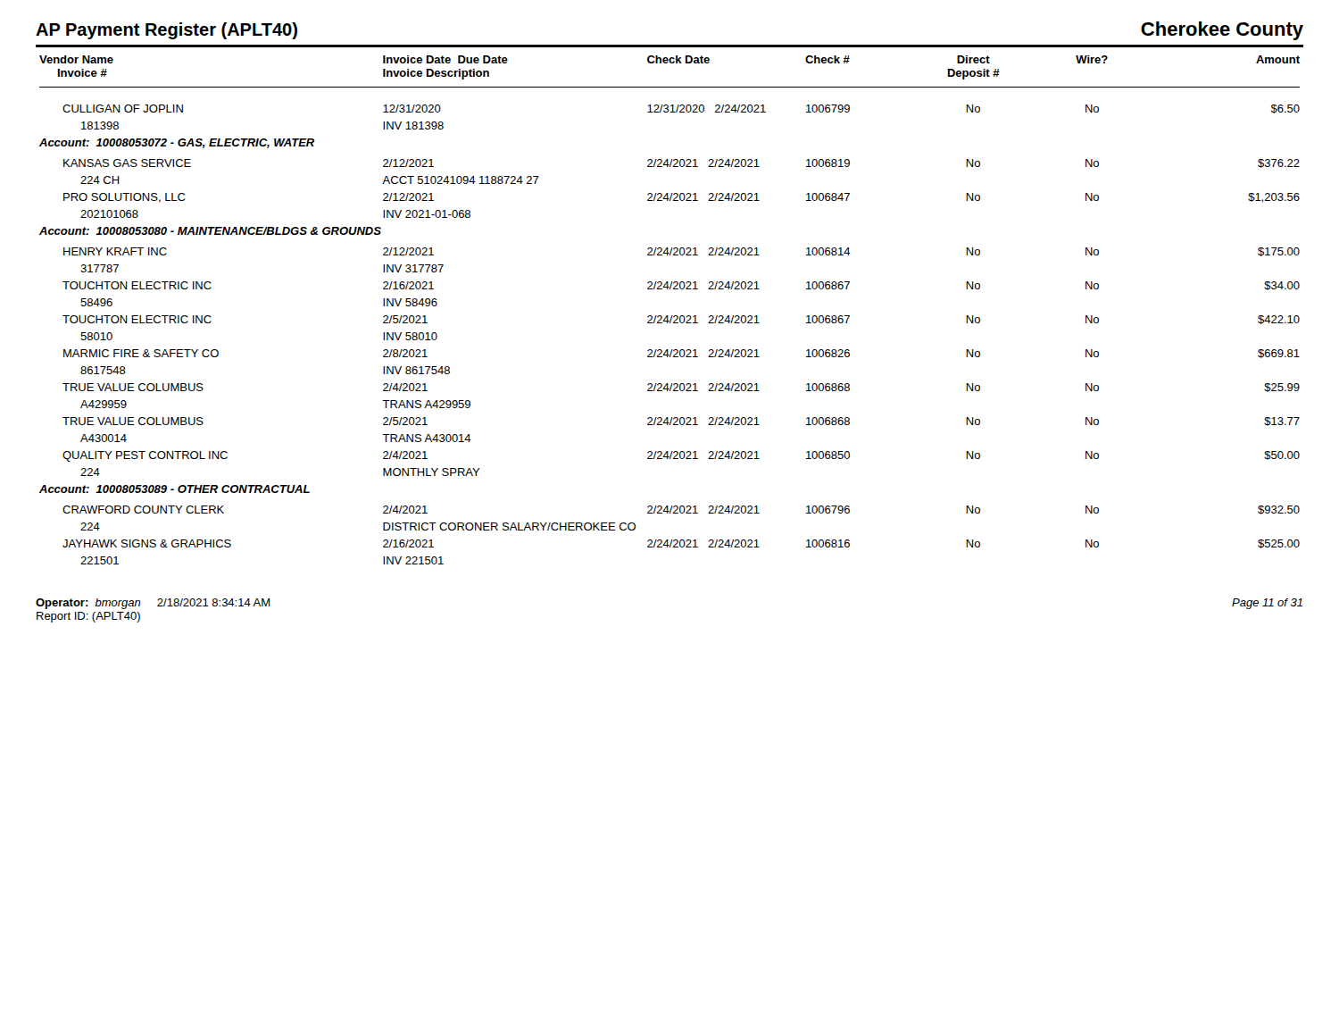AP Payment Register (APLT40) Cherokee County
| Vendor Name Invoice # | Invoice Date Due Date Invoice Description | Check Date | Check # | Direct Deposit # | Wire? | Amount |
| --- | --- | --- | --- | --- | --- | --- |
| CULLIGAN OF JOPLIN | 12/31/2020 | 12/31/2020 2/24/2021 | 1006799 | No | No | $6.50 |
| 181398 | INV 181398 | | | | | |
| Account: 10008053072 - GAS, ELECTRIC, WATER |
| KANSAS GAS SERVICE | 2/12/2021 | 2/24/2021 2/24/2021 | 1006819 | No | No | $376.22 |
| 224 CH | ACCT 510241094 1188724 27 | | | | | |
| PRO SOLUTIONS, LLC | 2/12/2021 | 2/24/2021 2/24/2021 | 1006847 | No | No | $1,203.56 |
| 202101068 | INV 2021-01-068 | | | | | |
| Account: 10008053080 - MAINTENANCE/BLDGS & GROUNDS |
| HENRY KRAFT INC | 2/12/2021 | 2/24/2021 2/24/2021 | 1006814 | No | No | $175.00 |
| 317787 | INV 317787 | | | | | |
| TOUCHTON ELECTRIC INC | 2/16/2021 | 2/24/2021 2/24/2021 | 1006867 | No | No | $34.00 |
| 58496 | INV 58496 | | | | | |
| TOUCHTON ELECTRIC INC | 2/5/2021 | 2/24/2021 2/24/2021 | 1006867 | No | No | $422.10 |
| 58010 | INV 58010 | | | | | |
| MARMIC FIRE & SAFETY CO | 2/8/2021 | 2/24/2021 2/24/2021 | 1006826 | No | No | $669.81 |
| 8617548 | INV 8617548 | | | | | |
| TRUE VALUE COLUMBUS | 2/4/2021 | 2/24/2021 2/24/2021 | 1006868 | No | No | $25.99 |
| A429959 | TRANS A429959 | | | | | |
| TRUE VALUE COLUMBUS | 2/5/2021 | 2/24/2021 2/24/2021 | 1006868 | No | No | $13.77 |
| A430014 | TRANS A430014 | | | | | |
| QUALITY PEST CONTROL INC | 2/4/2021 | 2/24/2021 2/24/2021 | 1006850 | No | No | $50.00 |
| 224 | MONTHLY SPRAY | | | | | |
| Account: 10008053089 - OTHER CONTRACTUAL |
| CRAWFORD COUNTY CLERK | 2/4/2021 | 2/24/2021 2/24/2021 | 1006796 | No | No | $932.50 |
| 224 | DISTRICT CORONER SALARY/CHEROKEE CO | | | | | |
| JAYHAWK SIGNS & GRAPHICS | 2/16/2021 | 2/24/2021 2/24/2021 | 1006816 | No | No | $525.00 |
| 221501 | INV 221501 | | | | | |
Operator: bmorgan 2/18/2021 8:34:14 AM
Report ID: (APLT40)
Page 11 of 31